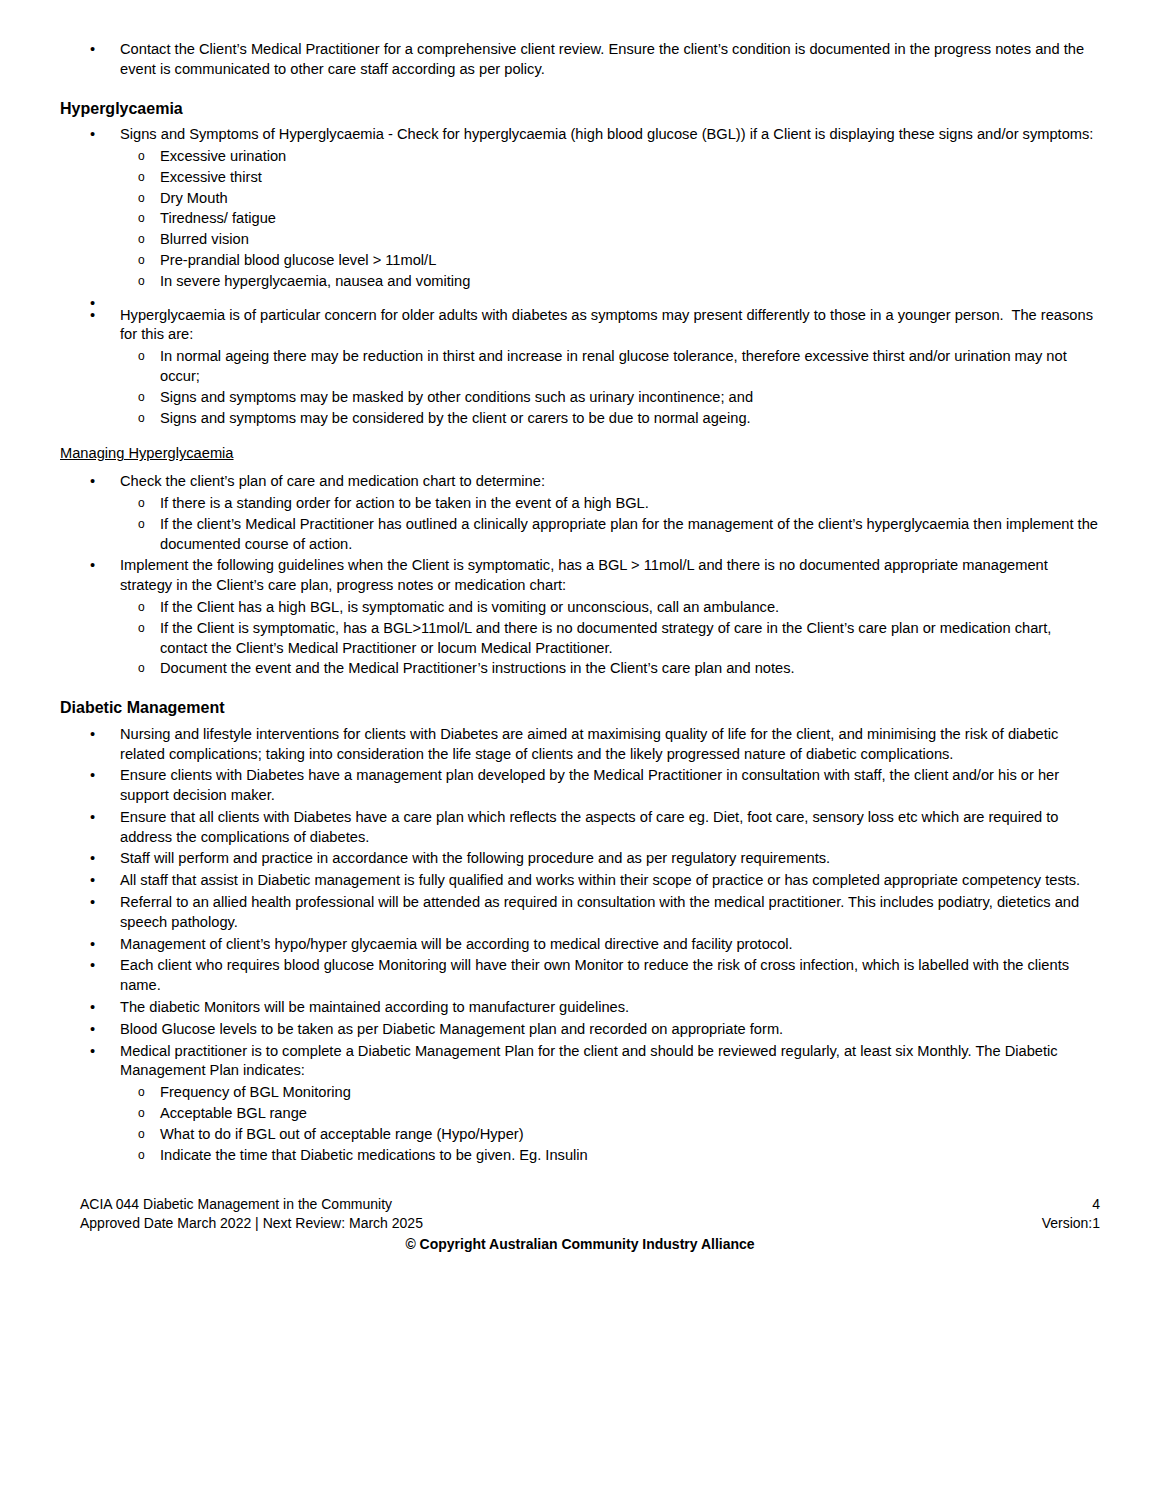Contact the Client’s Medical Practitioner for a comprehensive client review. Ensure the client’s condition is documented in the progress notes and the event is communicated to other care staff according as per policy.
Hyperglycaemia
Signs and Symptoms of Hyperglycaemia - Check for hyperglycaemia (high blood glucose (BGL)) if a Client is displaying these signs and/or symptoms:
Excessive urination
Excessive thirst
Dry Mouth
Tiredness/ fatigue
Blurred vision
Pre-prandial blood glucose level > 11mol/L
In severe hyperglycaemia, nausea and vomiting
Hyperglycaemia is of particular concern for older adults with diabetes as symptoms may present differently to those in a younger person. The reasons for this are:
In normal ageing there may be reduction in thirst and increase in renal glucose tolerance, therefore excessive thirst and/or urination may not occur;
Signs and symptoms may be masked by other conditions such as urinary incontinence; and
Signs and symptoms may be considered by the client or carers to be due to normal ageing.
Managing Hyperglycaemia
Check the client’s plan of care and medication chart to determine:
If there is a standing order for action to be taken in the event of a high BGL.
If the client’s Medical Practitioner has outlined a clinically appropriate plan for the management of the client’s hyperglycaemia then implement the documented course of action.
Implement the following guidelines when the Client is symptomatic, has a BGL > 11mol/L and there is no documented appropriate management strategy in the Client’s care plan, progress notes or medication chart:
If the Client has a high BGL, is symptomatic and is vomiting or unconscious, call an ambulance.
If the Client is symptomatic, has a BGL>11mol/L and there is no documented strategy of care in the Client’s care plan or medication chart, contact the Client’s Medical Practitioner or locum Medical Practitioner.
Document the event and the Medical Practitioner’s instructions in the Client’s care plan and notes.
Diabetic Management
Nursing and lifestyle interventions for clients with Diabetes are aimed at maximising quality of life for the client, and minimising the risk of diabetic related complications; taking into consideration the life stage of clients and the likely progressed nature of diabetic complications.
Ensure clients with Diabetes have a management plan developed by the Medical Practitioner in consultation with staff, the client and/or his or her support decision maker.
Ensure that all clients with Diabetes have a care plan which reflects the aspects of care eg. Diet, foot care, sensory loss etc which are required to address the complications of diabetes.
Staff will perform and practice in accordance with the following procedure and as per regulatory requirements.
All staff that assist in Diabetic management is fully qualified and works within their scope of practice or has completed appropriate competency tests.
Referral to an allied health professional will be attended as required in consultation with the medical practitioner. This includes podiatry, dietetics and speech pathology.
Management of client’s hypo/hyper glycaemia will be according to medical directive and facility protocol.
Each client who requires blood glucose Monitoring will have their own Monitor to reduce the risk of cross infection, which is labelled with the clients name.
The diabetic Monitors will be maintained according to manufacturer guidelines.
Blood Glucose levels to be taken as per Diabetic Management plan and recorded on appropriate form.
Medical practitioner is to complete a Diabetic Management Plan for the client and should be reviewed regularly, at least six Monthly. The Diabetic Management Plan indicates:
Frequency of BGL Monitoring
Acceptable BGL range
What to do if BGL out of acceptable range (Hypo/Hyper)
Indicate the time that Diabetic medications to be given. Eg. Insulin
ACIA 044 Diabetic Management in the Community
Approved Date March 2022 | Next Review: March 2025
4
Version:1
© Copyright Australian Community Industry Alliance